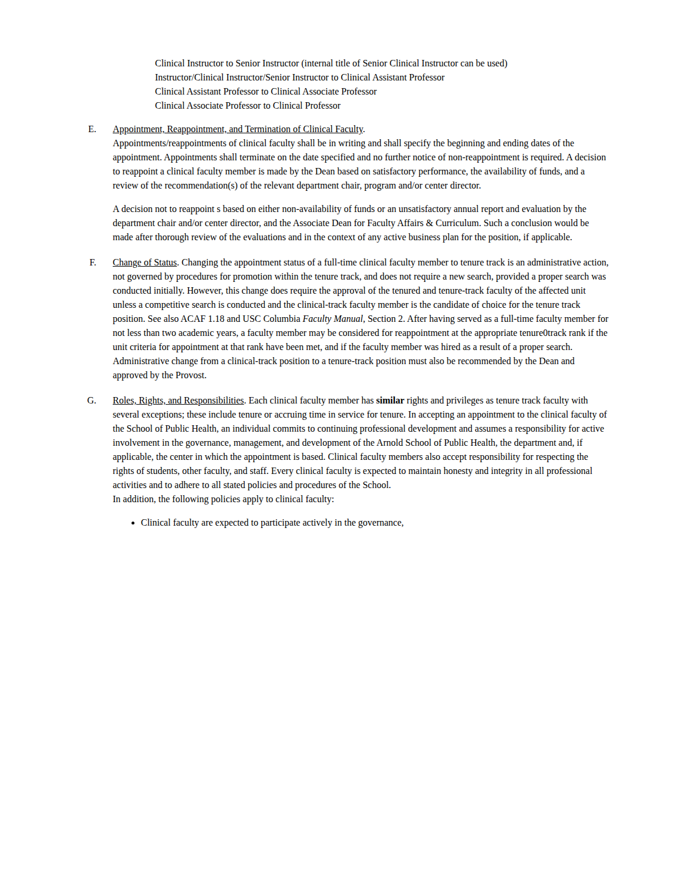Clinical Instructor to Senior Instructor (internal title of Senior Clinical Instructor can be used)
Instructor/Clinical Instructor/Senior Instructor to Clinical Assistant Professor
Clinical Assistant Professor to Clinical Associate Professor
Clinical Associate Professor to Clinical Professor
Appointment, Reappointment, and Termination of Clinical Faculty.
Appointments/reappointments of clinical faculty shall be in writing and shall specify the beginning and ending dates of the appointment. Appointments shall terminate on the date specified and no further notice of non-reappointment is required. A decision to reappoint a clinical faculty member is made by the Dean based on satisfactory performance, the availability of funds, and a review of the recommendation(s) of the relevant department chair, program and/or center director.
A decision not to reappoint s based on either non-availability of funds or an unsatisfactory annual report and evaluation by the department chair and/or center director, and the Associate Dean for Faculty Affairs & Curriculum. Such a conclusion would be made after thorough review of the evaluations and in the context of any active business plan for the position, if applicable.
Change of Status. Changing the appointment status of a full-time clinical faculty member to tenure track is an administrative action, not governed by procedures for promotion within the tenure track, and does not require a new search, provided a proper search was conducted initially. However, this change does require the approval of the tenured and tenure-track faculty of the affected unit unless a competitive search is conducted and the clinical-track faculty member is the candidate of choice for the tenure track position. See also ACAF 1.18 and USC Columbia Faculty Manual, Section 2. After having served as a full-time faculty member for not less than two academic years, a faculty member may be considered for reappointment at the appropriate tenure0track rank if the unit criteria for appointment at that rank have been met, and if the faculty member was hired as a result of a proper search. Administrative change from a clinical-track position to a tenure-track position must also be recommended by the Dean and approved by the Provost.
Roles, Rights, and Responsibilities. Each clinical faculty member has similar rights and privileges as tenure track faculty with several exceptions; these include tenure or accruing time in service for tenure. In accepting an appointment to the clinical faculty of the School of Public Health, an individual commits to continuing professional development and assumes a responsibility for active involvement in the governance, management, and development of the Arnold School of Public Health, the department and, if applicable, the center in which the appointment is based. Clinical faculty members also accept responsibility for respecting the rights of students, other faculty, and staff. Every clinical faculty is expected to maintain honesty and integrity in all professional activities and to adhere to all stated policies and procedures of the School.
In addition, the following policies apply to clinical faculty:
Clinical faculty are expected to participate actively in the governance,